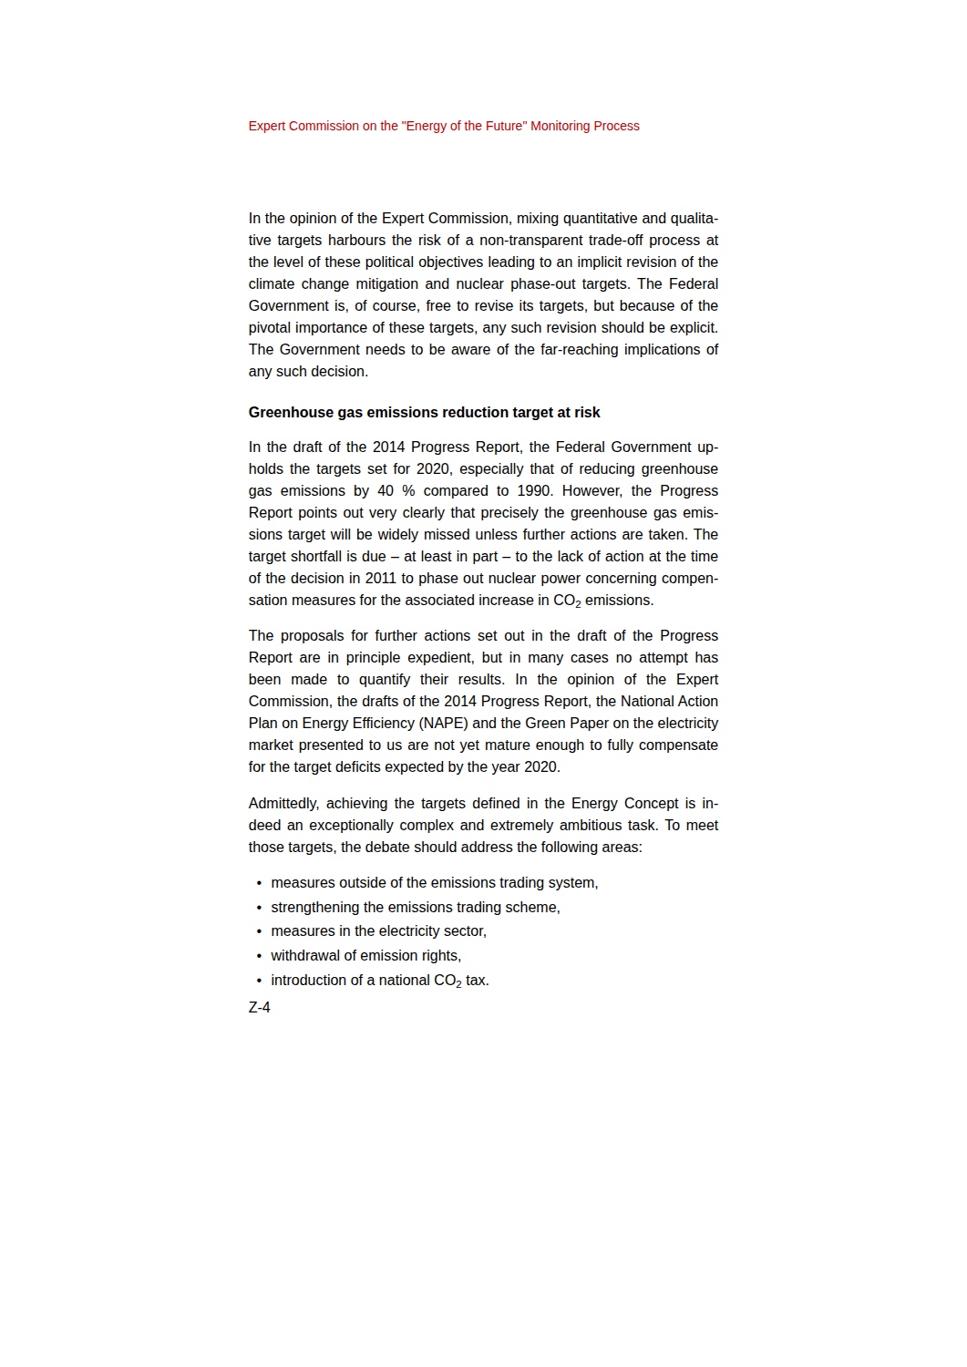Expert Commission on the "Energy of the Future" Monitoring Process
In the opinion of the Expert Commission, mixing quantitative and qualitative targets harbours the risk of a non-transparent trade-off process at the level of these political objectives leading to an implicit revision of the climate change mitigation and nuclear phase-out targets. The Federal Government is, of course, free to revise its targets, but because of the pivotal importance of these targets, any such revision should be explicit. The Government needs to be aware of the far-reaching implications of any such decision.
Greenhouse gas emissions reduction target at risk
In the draft of the 2014 Progress Report, the Federal Government upholds the targets set for 2020, especially that of reducing greenhouse gas emissions by 40 % compared to 1990. However, the Progress Report points out very clearly that precisely the greenhouse gas emissions target will be widely missed unless further actions are taken. The target shortfall is due – at least in part – to the lack of action at the time of the decision in 2011 to phase out nuclear power concerning compensation measures for the associated increase in CO2 emissions.
The proposals for further actions set out in the draft of the Progress Report are in principle expedient, but in many cases no attempt has been made to quantify their results. In the opinion of the Expert Commission, the drafts of the 2014 Progress Report, the National Action Plan on Energy Efficiency (NAPE) and the Green Paper on the electricity market presented to us are not yet mature enough to fully compensate for the target deficits expected by the year 2020.
Admittedly, achieving the targets defined in the Energy Concept is indeed an exceptionally complex and extremely ambitious task. To meet those targets, the debate should address the following areas:
measures outside of the emissions trading system,
strengthening the emissions trading scheme,
measures in the electricity sector,
withdrawal of emission rights,
introduction of a national CO2 tax.
Z-4